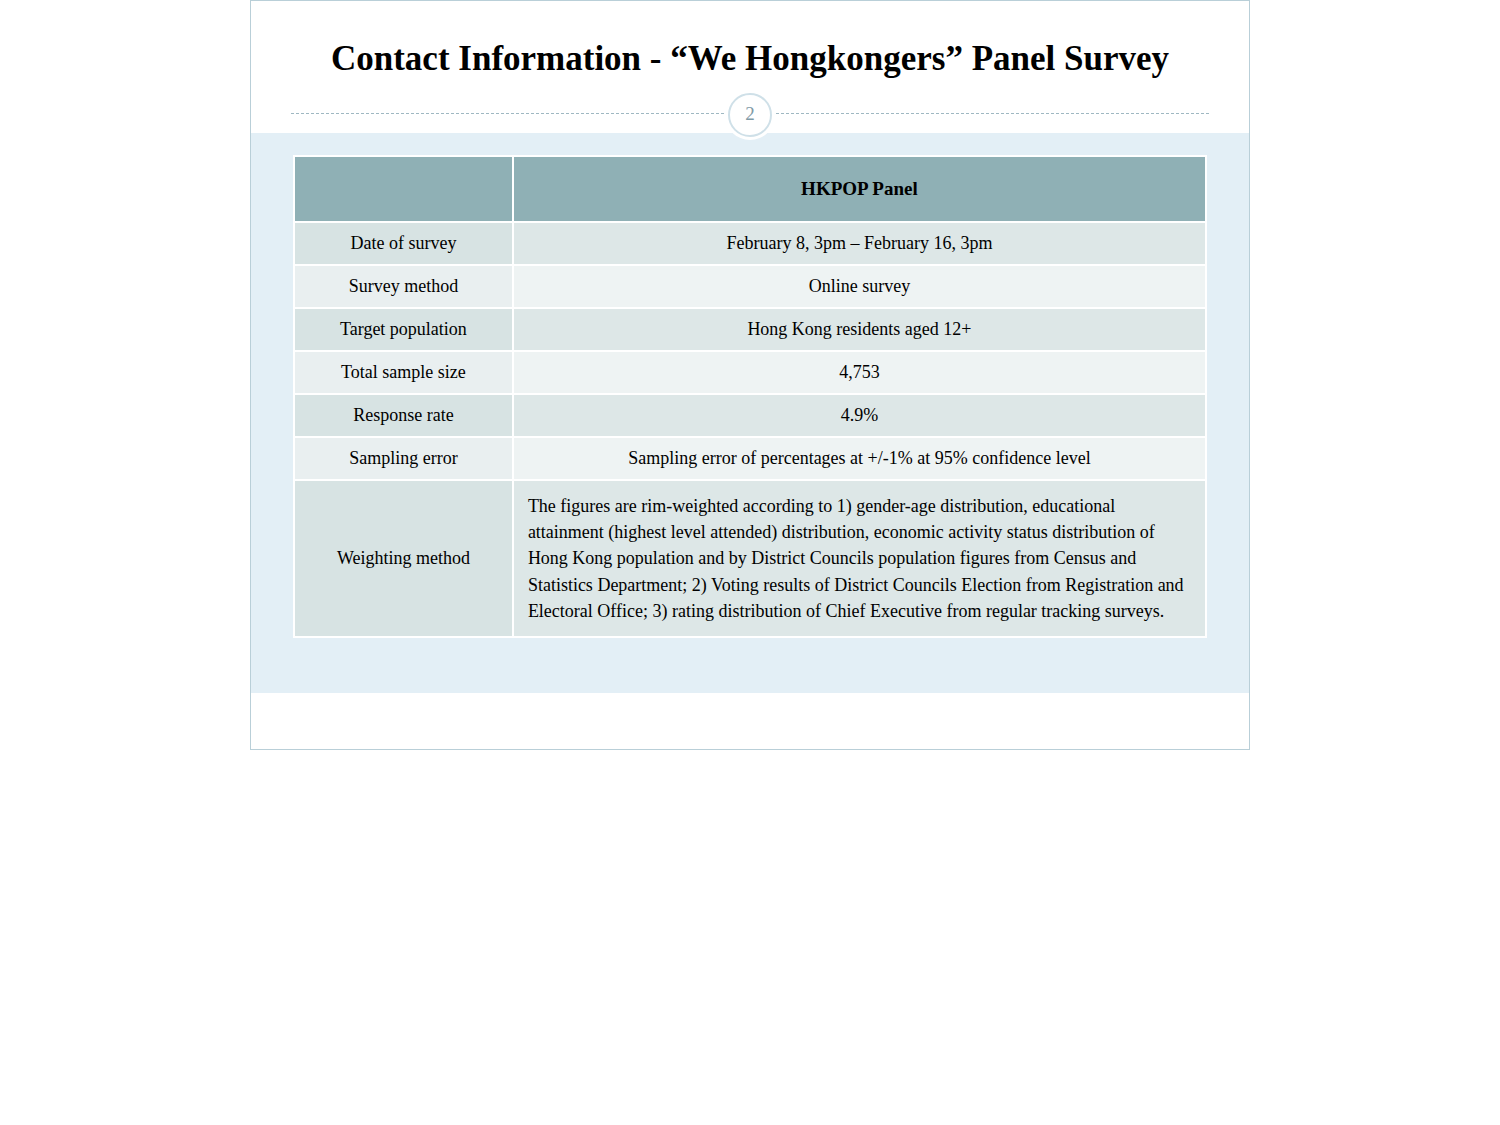Contact Information - “We Hongkongers” Panel Survey
2
| | HKPOP Panel |
| --- | --- |
| Date of survey | February 8, 3pm – February 16, 3pm |
| Survey method | Online survey |
| Target population | Hong Kong residents aged 12+ |
| Total sample size | 4,753 |
| Response rate | 4.9% |
| Sampling error | Sampling error of percentages at +/-1% at 95% confidence level |
| Weighting method | The figures are rim-weighted according to 1) gender-age distribution, educational attainment (highest level attended) distribution, economic activity status distribution of Hong Kong population and by District Councils population figures from Census and Statistics Department; 2) Voting results of District Councils Election from Registration and Electoral Office; 3) rating distribution of Chief Executive from regular tracking surveys. |